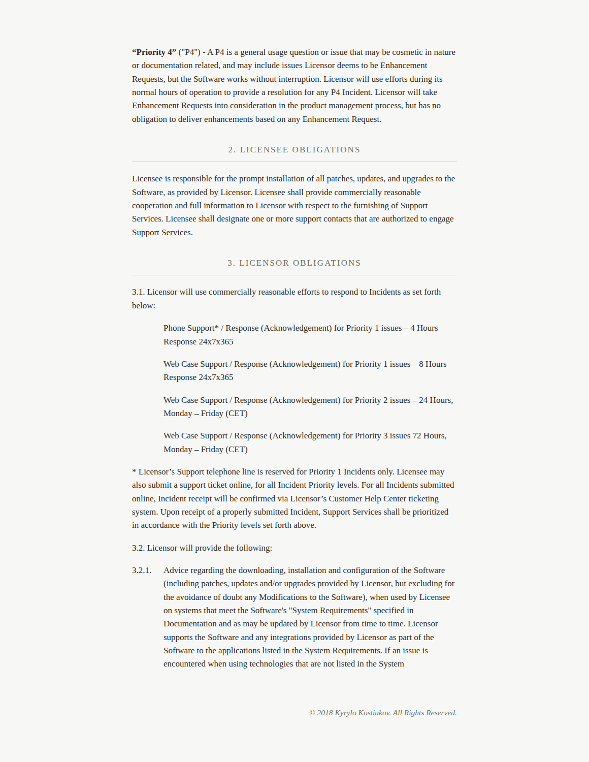“Priority 4” ("P4") - A P4 is a general usage question or issue that may be cosmetic in nature or documentation related, and may include issues Licensor deems to be Enhancement Requests, but the Software works without interruption. Licensor will use efforts during its normal hours of operation to provide a resolution for any P4 Incident. Licensor will take Enhancement Requests into consideration in the product management process, but has no obligation to deliver enhancements based on any Enhancement Request.
2. Licensee Obligations
Licensee is responsible for the prompt installation of all patches, updates, and upgrades to the Software, as provided by Licensor. Licensee shall provide commercially reasonable cooperation and full information to Licensor with respect to the furnishing of Support Services. Licensee shall designate one or more support contacts that are authorized to engage Support Services.
3. Licensor Obligations
3.1. Licensor will use commercially reasonable efforts to respond to Incidents as set forth below:
Phone Support* / Response (Acknowledgement) for Priority 1 issues – 4 Hours Response 24x7x365
Web Case Support / Response (Acknowledgement) for Priority 1 issues – 8 Hours Response 24x7x365
Web Case Support / Response (Acknowledgement) for Priority 2 issues – 24 Hours, Monday – Friday (CET)
Web Case Support / Response (Acknowledgement) for Priority 3 issues 72 Hours, Monday – Friday (CET)
* Licensor’s Support telephone line is reserved for Priority 1 Incidents only. Licensee may also submit a support ticket online, for all Incident Priority levels. For all Incidents submitted online, Incident receipt will be confirmed via Licensor’s Customer Help Center ticketing system. Upon receipt of a properly submitted Incident, Support Services shall be prioritized in accordance with the Priority levels set forth above.
3.2. Licensor will provide the following:
3.2.1. Advice regarding the downloading, installation and configuration of the Software (including patches, updates and/or upgrades provided by Licensor, but excluding for the avoidance of doubt any Modifications to the Software), when used by Licensee on systems that meet the Software's "System Requirements" specified in Documentation and as may be updated by Licensor from time to time. Licensor supports the Software and any integrations provided by Licensor as part of the Software to the applications listed in the System Requirements. If an issue is encountered when using technologies that are not listed in the System
© 2018 Kyrylo Kostiukov. All Rights Reserved.